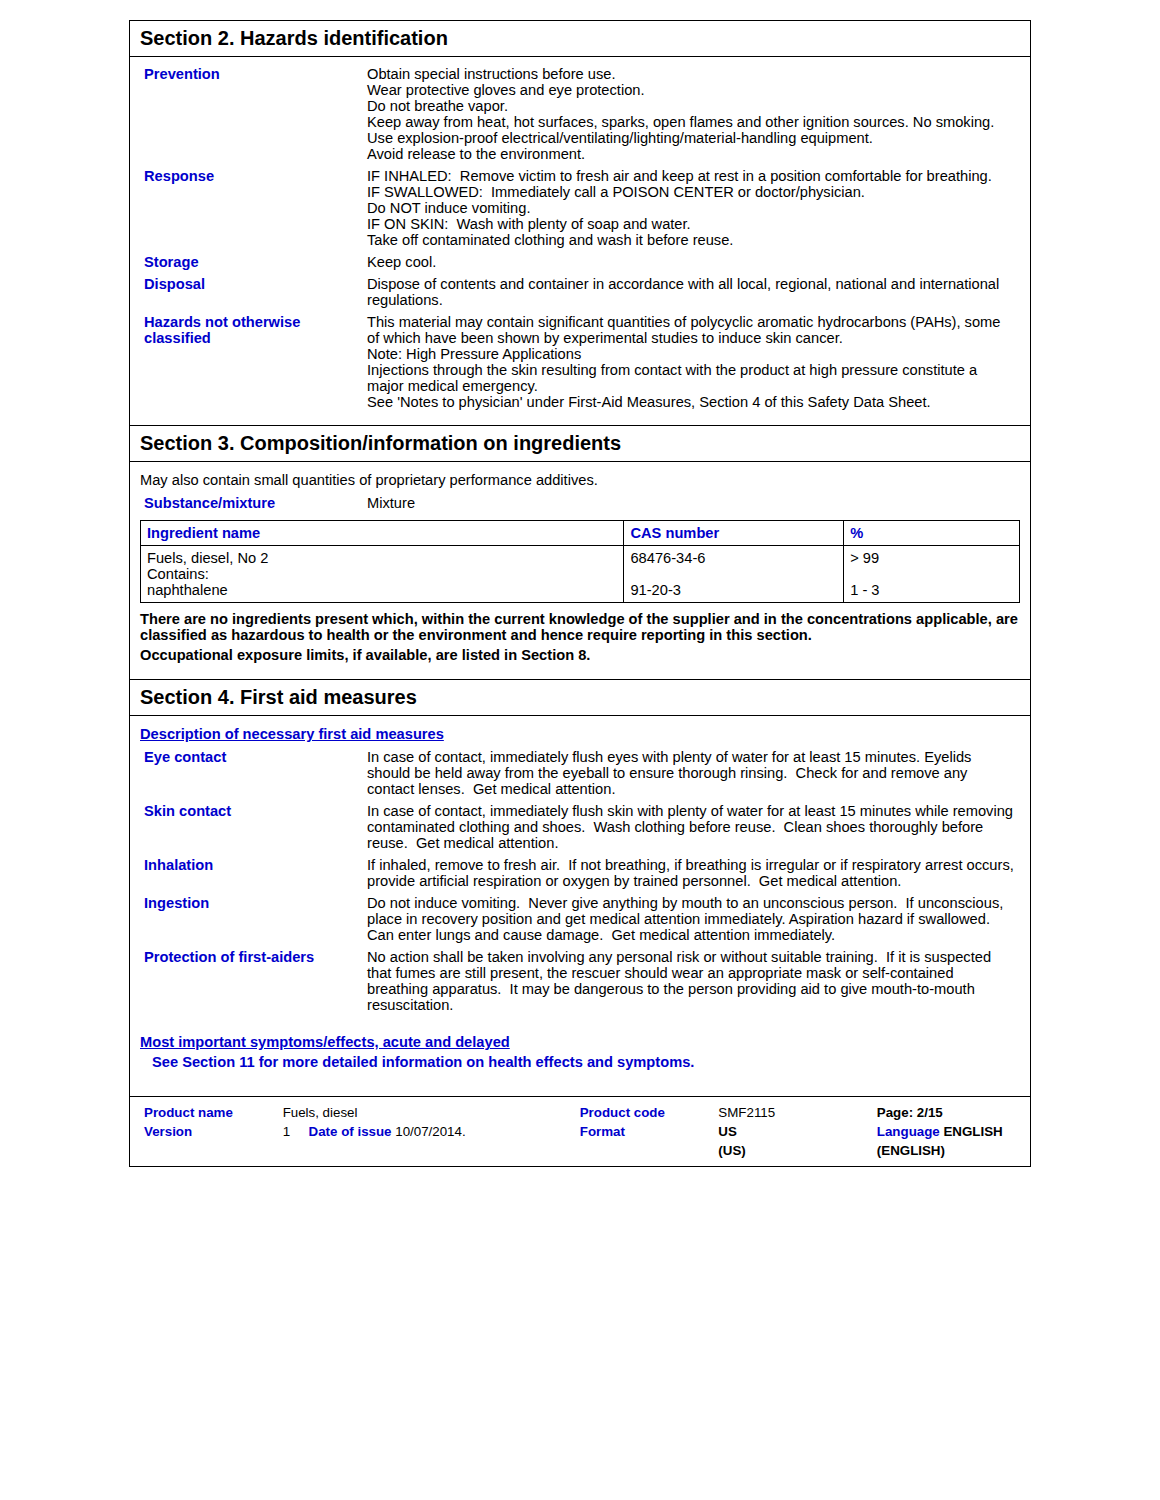Section 2. Hazards identification
| Prevention | Obtain special instructions before use. Wear protective gloves and eye protection. Do not breathe vapor. Keep away from heat, hot surfaces, sparks, open flames and other ignition sources. No smoking. Use explosion-proof electrical/ventilating/lighting/material-handling equipment. Avoid release to the environment. |
| Response | IF INHALED: Remove victim to fresh air and keep at rest in a position comfortable for breathing. IF SWALLOWED: Immediately call a POISON CENTER or doctor/physician. Do NOT induce vomiting. IF ON SKIN: Wash with plenty of soap and water. Take off contaminated clothing and wash it before reuse. |
| Storage | Keep cool. |
| Disposal | Dispose of contents and container in accordance with all local, regional, national and international regulations. |
| Hazards not otherwise classified | This material may contain significant quantities of polycyclic aromatic hydrocarbons (PAHs), some of which have been shown by experimental studies to induce skin cancer. Note: High Pressure Applications Injections through the skin resulting from contact with the product at high pressure constitute a major medical emergency. See 'Notes to physician' under First-Aid Measures, Section 4 of this Safety Data Sheet. |
Section 3. Composition/information on ingredients
May also contain small quantities of proprietary performance additives.
| Substance/mixture | Mixture |
| Ingredient name | CAS number | % |
| --- | --- | --- |
| Fuels, diesel, No 2 Contains: naphthalene | 68476-34-6 91-20-3 | > 99 1 - 3 |
There are no ingredients present which, within the current knowledge of the supplier and in the concentrations applicable, are classified as hazardous to health or the environment and hence require reporting in this section.
Occupational exposure limits, if available, are listed in Section 8.
Section 4. First aid measures
Description of necessary first aid measures
| Eye contact | In case of contact, immediately flush eyes with plenty of water for at least 15 minutes. Eyelids should be held away from the eyeball to ensure thorough rinsing. Check for and remove any contact lenses. Get medical attention. |
| Skin contact | In case of contact, immediately flush skin with plenty of water for at least 15 minutes while removing contaminated clothing and shoes. Wash clothing before reuse. Clean shoes thoroughly before reuse. Get medical attention. |
| Inhalation | If inhaled, remove to fresh air. If not breathing, if breathing is irregular or if respiratory arrest occurs, provide artificial respiration or oxygen by trained personnel. Get medical attention. |
| Ingestion | Do not induce vomiting. Never give anything by mouth to an unconscious person. If unconscious, place in recovery position and get medical attention immediately. Aspiration hazard if swallowed. Can enter lungs and cause damage. Get medical attention immediately. |
| Protection of first-aiders | No action shall be taken involving any personal risk or without suitable training. If it is suspected that fumes are still present, the rescuer should wear an appropriate mask or self-contained breathing apparatus. It may be dangerous to the person providing aid to give mouth-to-mouth resuscitation. |
Most important symptoms/effects, acute and delayed
See Section 11 for more detailed information on health effects and symptoms.
| Product name | Fuels, diesel | Product code | SMF2115 | Page: 2/15 |
| Version | 1 Date of issue 10/07/2014. | Format | US | Language ENGLISH |
| | | | (US) | (ENGLISH) |